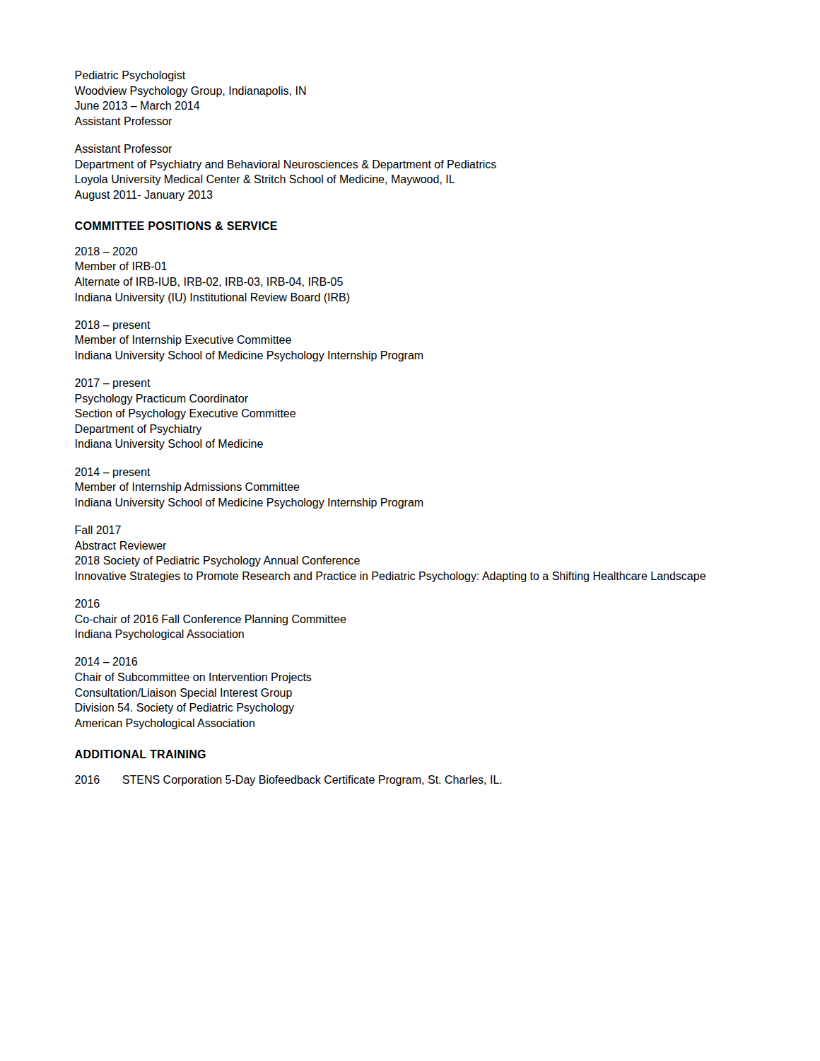Pediatric Psychologist
Woodview Psychology Group, Indianapolis, IN
June 2013 – March 2014
Assistant Professor
Assistant Professor
Department of Psychiatry and Behavioral Neurosciences & Department of Pediatrics
Loyola University Medical Center & Stritch School of Medicine, Maywood, IL
August 2011- January 2013
COMMITTEE POSITIONS & SERVICE
2018 – 2020
Member of IRB-01
Alternate of IRB-IUB, IRB-02, IRB-03, IRB-04, IRB-05
Indiana University (IU) Institutional Review Board (IRB)
2018 – present
Member of Internship Executive Committee
Indiana University School of Medicine Psychology Internship Program
2017 – present
Psychology Practicum Coordinator
Section of Psychology Executive Committee
Department of Psychiatry
Indiana University School of Medicine
2014 – present
Member of Internship Admissions Committee
Indiana University School of Medicine Psychology Internship Program
Fall 2017
Abstract Reviewer
2018 Society of Pediatric Psychology Annual Conference
Innovative Strategies to Promote Research and Practice in Pediatric Psychology: Adapting to a Shifting Healthcare Landscape
2016
Co-chair of 2016 Fall Conference Planning Committee
Indiana Psychological Association
2014 – 2016
Chair of Subcommittee on Intervention Projects
Consultation/Liaison Special Interest Group
Division 54. Society of Pediatric Psychology
American Psychological Association
ADDITIONAL TRAINING
2016 STENS Corporation 5-Day Biofeedback Certificate Program, St. Charles, IL.